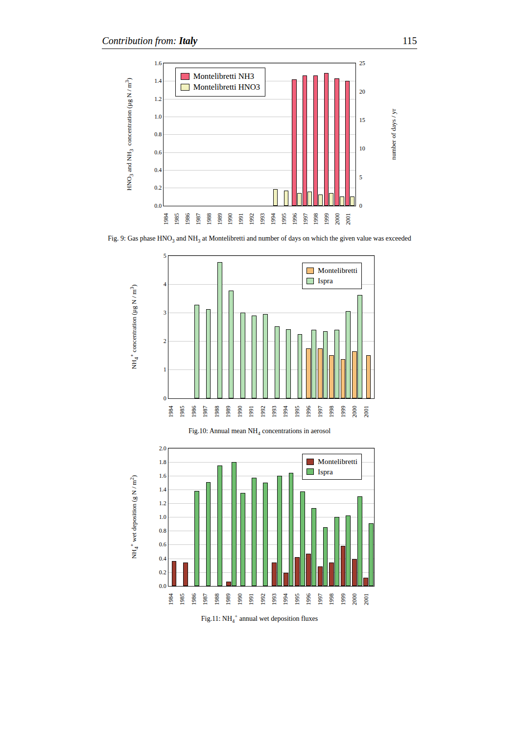Contribution from: Italy
115
1.6 1.4 1.2 1.0 0.8 0.6 0.4 0.2 0.0
25 20 15 10 5 0
HNO3 and NH3 concentration (µg N / m3)
number of days / yr
Montelibretti NH3
Montelibretti HNO3
1984
1985
1986
1987
1988
1989
1990
1991
1992
1993
1994
1995
1996
1997
1998
1999
2000
2001
Fig. 9: Gas phase HNO3 and NH3 at Montelibretti and number of days on which the given value was exceeded
5 4 3 2 1 0
NH4+ concentration (µg N / m3)
Montelibretti
Ispra
1984
1985
1986
1987
1988
1989
1990
1991
1992
1993
1994
1995
1996
1997
1998
1999
2000
2001
Fig.10: Annual mean NH4 concentrations in aerosol
2.0 1.8 1.6 1.4 1.2 1.0 0.8 0.6 0.4 0.2 0.0
NH4+ wet deposition (g N / m2)
Montelibretti
Ispra
1984
1985
1986
1987
1988
1989
1990
1991
1992
1993
1994
1995
1996
1997
1998
1999
2000
2001
Fig.11: NH4+ annual wet deposition fluxes